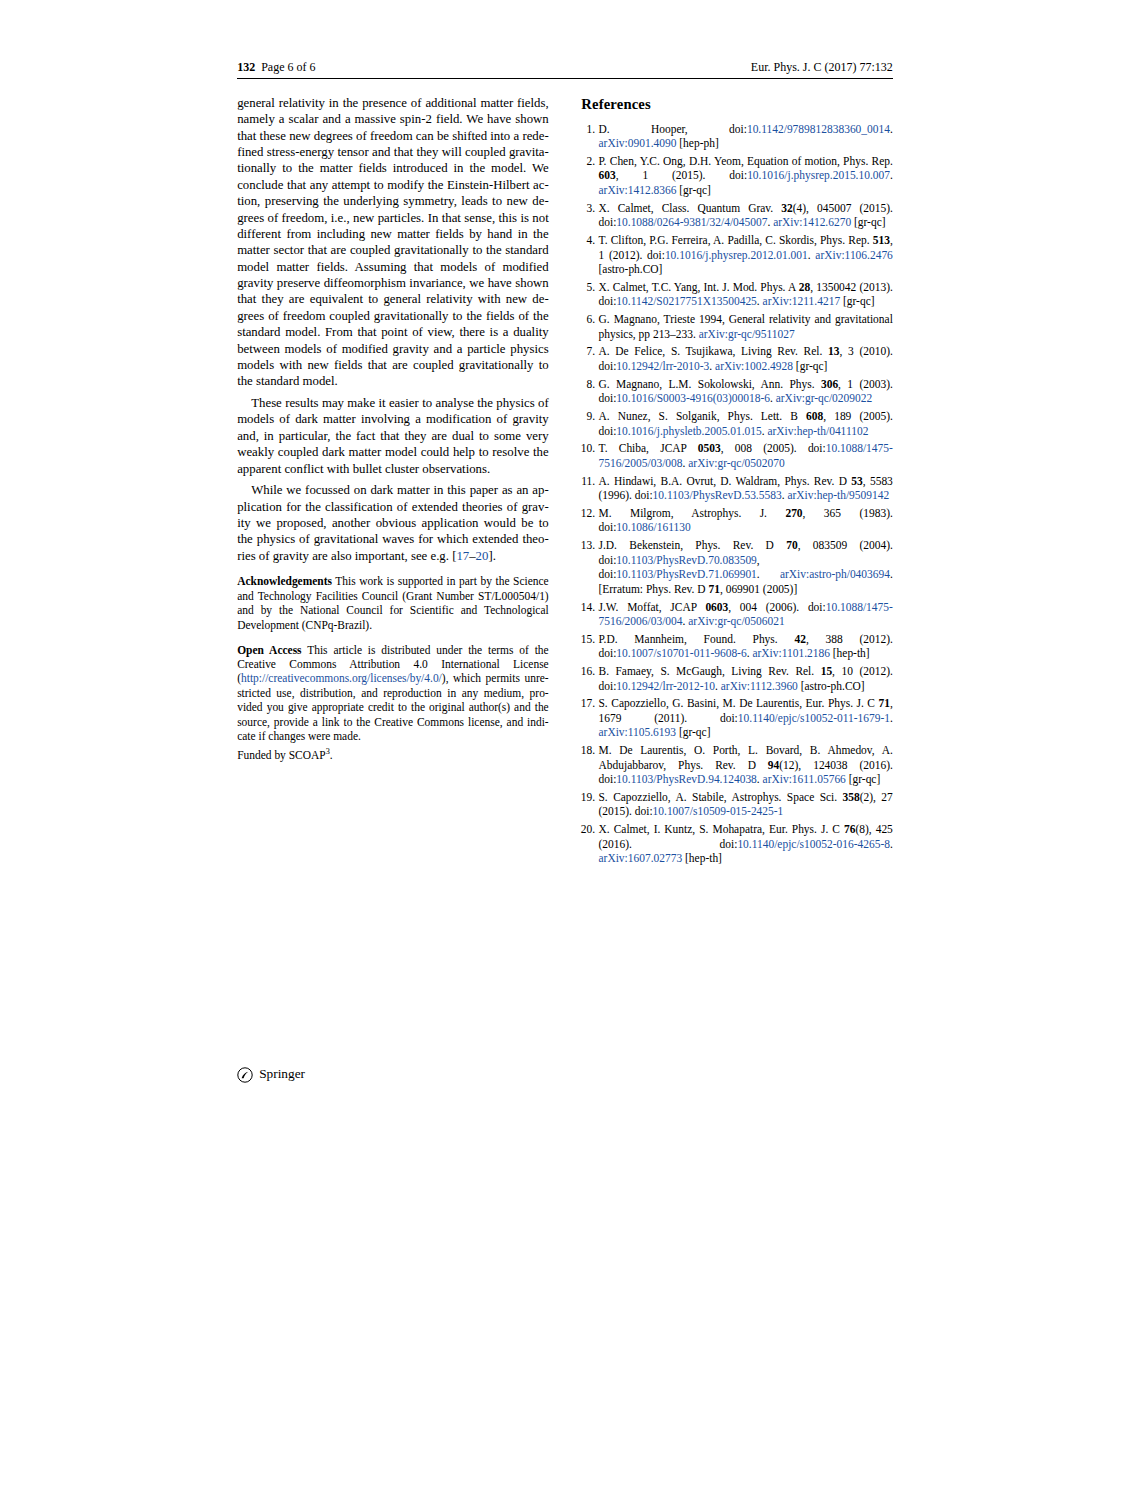132 Page 6 of 6
Eur. Phys. J. C (2017) 77:132
general relativity in the presence of additional matter fields, namely a scalar and a massive spin-2 field. We have shown that these new degrees of freedom can be shifted into a redefined stress-energy tensor and that they will coupled gravitationally to the matter fields introduced in the model. We conclude that any attempt to modify the Einstein-Hilbert action, preserving the underlying symmetry, leads to new degrees of freedom, i.e., new particles. In that sense, this is not different from including new matter fields by hand in the matter sector that are coupled gravitationally to the standard model matter fields. Assuming that models of modified gravity preserve diffeomorphism invariance, we have shown that they are equivalent to general relativity with new degrees of freedom coupled gravitationally to the fields of the standard model. From that point of view, there is a duality between models of modified gravity and a particle physics models with new fields that are coupled gravitationally to the standard model.
These results may make it easier to analyse the physics of models of dark matter involving a modification of gravity and, in particular, the fact that they are dual to some very weakly coupled dark matter model could help to resolve the apparent conflict with bullet cluster observations.
While we focussed on dark matter in this paper as an application for the classification of extended theories of gravity we proposed, another obvious application would be to the physics of gravitational waves for which extended theories of gravity are also important, see e.g. [17–20].
Acknowledgements This work is supported in part by the Science and Technology Facilities Council (Grant Number ST/L000504/1) and by the National Council for Scientific and Technological Development (CNPq-Brazil).
Open Access This article is distributed under the terms of the Creative Commons Attribution 4.0 International License (http://creativecommons.org/licenses/by/4.0/), which permits unrestricted use, distribution, and reproduction in any medium, provided you give appropriate credit to the original author(s) and the source, provide a link to the Creative Commons license, and indicate if changes were made.
Funded by SCOAP3.
References
D. Hooper, doi:10.1142/9789812838360_0014. arXiv:0901.4090 [hep-ph]
P. Chen, Y.C. Ong, D.H. Yeom, Equation of motion, Phys. Rep. 603, 1 (2015). doi:10.1016/j.physrep.2015.10.007. arXiv:1412.8366 [gr-qc]
X. Calmet, Class. Quantum Grav. 32(4), 045007 (2015). doi:10.1088/0264-9381/32/4/045007. arXiv:1412.6270 [gr-qc]
T. Clifton, P.G. Ferreira, A. Padilla, C. Skordis, Phys. Rep. 513, 1 (2012). doi:10.1016/j.physrep.2012.01.001. arXiv:1106.2476 [astro-ph.CO]
X. Calmet, T.C. Yang, Int. J. Mod. Phys. A 28, 1350042 (2013). doi:10.1142/S0217751X13500425. arXiv:1211.4217 [gr-qc]
G. Magnano, Trieste 1994, General relativity and gravitational physics, pp 213–233. arXiv:gr-qc/9511027
A. De Felice, S. Tsujikawa, Living Rev. Rel. 13, 3 (2010). doi:10.12942/lrr-2010-3. arXiv:1002.4928 [gr-qc]
G. Magnano, L.M. Sokolowski, Ann. Phys. 306, 1 (2003). doi:10.1016/S0003-4916(03)00018-6. arXiv:gr-qc/0209022
A. Nunez, S. Solganik, Phys. Lett. B 608, 189 (2005). doi:10.1016/j.physletb.2005.01.015. arXiv:hep-th/0411102
T. Chiba, JCAP 0503, 008 (2005). doi:10.1088/1475-7516/2005/03/008. arXiv:gr-qc/0502070
A. Hindawi, B.A. Ovrut, D. Waldram, Phys. Rev. D 53, 5583 (1996). doi:10.1103/PhysRevD.53.5583. arXiv:hep-th/9509142
M. Milgrom, Astrophys. J. 270, 365 (1983). doi:10.1086/161130
J.D. Bekenstein, Phys. Rev. D 70, 083509 (2004). doi:10.1103/PhysRevD.70.083509, doi:10.1103/PhysRevD.71.069901. arXiv:astro-ph/0403694. [Erratum: Phys. Rev. D 71, 069901 (2005)]
J.W. Moffat, JCAP 0603, 004 (2006). doi:10.1088/1475-7516/2006/03/004. arXiv:gr-qc/0506021
P.D. Mannheim, Found. Phys. 42, 388 (2012). doi:10.1007/s10701-011-9608-6. arXiv:1101.2186 [hep-th]
B. Famaey, S. McGaugh, Living Rev. Rel. 15, 10 (2012). doi:10.12942/lrr-2012-10. arXiv:1112.3960 [astro-ph.CO]
S. Capozziello, G. Basini, M. De Laurentis, Eur. Phys. J. C 71, 1679 (2011). doi:10.1140/epjc/s10052-011-1679-1. arXiv:1105.6193 [gr-qc]
M. De Laurentis, O. Porth, L. Bovard, B. Ahmedov, A. Abdujabbarov, Phys. Rev. D 94(12), 124038 (2016). doi:10.1103/PhysRevD.94.124038. arXiv:1611.05766 [gr-qc]
S. Capozziello, A. Stabile, Astrophys. Space Sci. 358(2), 27 (2015). doi:10.1007/s10509-015-2425-1
X. Calmet, I. Kuntz, S. Mohapatra, Eur. Phys. J. C 76(8), 425 (2016). doi:10.1140/epjc/s10052-016-4265-8. arXiv:1607.02773 [hep-th]
Springer